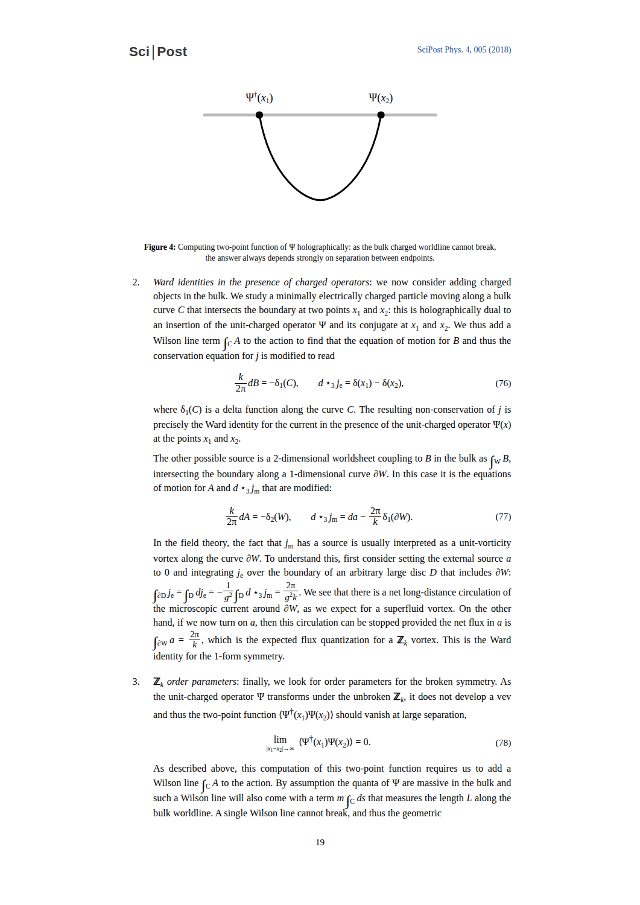Sci Post
SciPost Phys. 4, 005 (2018)
Ψ†(x1) Ψ(x2)
Figure 4: Computing two-point function of Ψ holographically: as the bulk charged worldline cannot break, the answer always depends strongly on separation between endpoints.
Ward identities in the presence of charged operators: we now consider adding charged objects in the bulk. We study a minimally electrically charged particle moving along a bulk curve C that intersects the boundary at two points x 1 and x 2: this is holographically dual to an insertion of the unit-charged operator Ψ and its conjugate at x 1 and x 2. We thus add a Wilson line term ∫C A to the action to find that the equation of motion for B and thus the conservation equation for j is modified to read
k 2π dB = −δ1(C), d ⋆3 je = δ(x 1) − δ(x 2),
(76)
where δ1(C) is a delta function along the curve C. The resulting non-conservation of j is precisely the Ward identity for the current in the presence of the unit-charged operator Ψ(x) at the points x 1 and x 2.
The other possible source is a 2-dimensional worldsheet coupling to B in the bulk as ∫W B, intersecting the boundary along a 1-dimensional curve ∂W. In this case it is the equations of motion for A and d ⋆3 jm that are modified:
k 2π dA = −δ2(W), d ⋆3 jm = da − 2π kδ1(∂W).
(77)
In the field theory, the fact that jm has a source is usually interpreted as a unit-vorticity vortex along the curve ∂W. To understand this, first consider setting the external source a to 0 and integrating je over the boundary of an arbitrary large disc D that includes ∂W: ∫∂D je = ∫D dj e = −1 g 2∫D d ⋆3 jm = 2π g 2 k. We see that there is a net long-distance circulation of the microscopic current around ∂W, as we expect for a superfluid vortex. On the other hand, if we now turn on a, then this circulation can be stopped provided the net flux in a is ∫∂W a = 2π k, which is the expected flux quantization for a ℤk vortex. This is the Ward identity for the 1-form symmetry.
ℤk order parameters: finally, we look for order parameters for the broken symmetry. As the unit-charged operator Ψ transforms under the unbroken ℤk, it does not develop a vev and thus the two-point function ⟨Ψ†(x 1)Ψ(x 2)⟩ should vanish at large separation,
lim|x 1−x 2|→∞ ⟨Ψ†(x 1)Ψ(x 2)⟩ = 0.
(78)
As described above, this computation of this two-point function requires us to add a Wilson line ∫C A to the action. By assumption the quanta of Ψ are massive in the bulk and such a Wilson line will also come with a term m ∫C ds that measures the length L along the bulk worldline. A single Wilson line cannot break, and thus the geometric
19